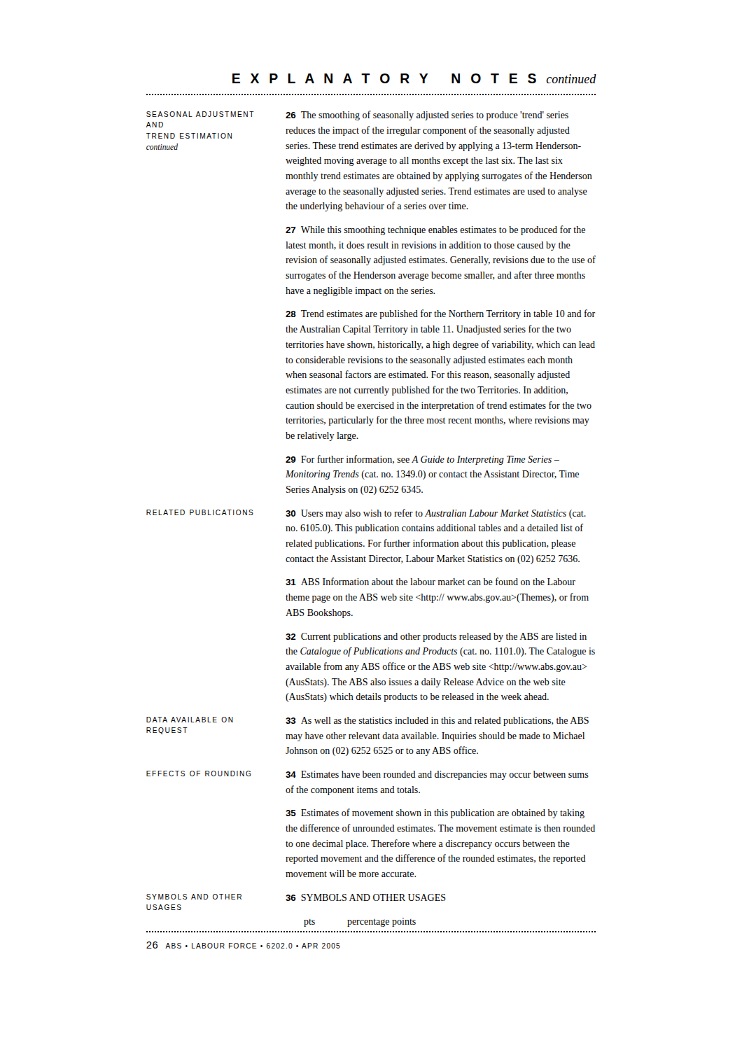E X P L A N A T O R Y N O T E S continued
SEASONAL ADJUSTMENT AND
TREND ESTIMATION continued
26 The smoothing of seasonally adjusted series to produce 'trend' series reduces the impact of the irregular component of the seasonally adjusted series. These trend estimates are derived by applying a 13-term Henderson-weighted moving average to all months except the last six. The last six monthly trend estimates are obtained by applying surrogates of the Henderson average to the seasonally adjusted series. Trend estimates are used to analyse the underlying behaviour of a series over time.
27 While this smoothing technique enables estimates to be produced for the latest month, it does result in revisions in addition to those caused by the revision of seasonally adjusted estimates. Generally, revisions due to the use of surrogates of the Henderson average become smaller, and after three months have a negligible impact on the series.
28 Trend estimates are published for the Northern Territory in table 10 and for the Australian Capital Territory in table 11. Unadjusted series for the two territories have shown, historically, a high degree of variability, which can lead to considerable revisions to the seasonally adjusted estimates each month when seasonal factors are estimated. For this reason, seasonally adjusted estimates are not currently published for the two Territories. In addition, caution should be exercised in the interpretation of trend estimates for the two territories, particularly for the three most recent months, where revisions may be relatively large.
29 For further information, see A Guide to Interpreting Time Series – Monitoring Trends (cat. no. 1349.0) or contact the Assistant Director, Time Series Analysis on (02) 6252 6345.
RELATED PUBLICATIONS
30 Users may also wish to refer to Australian Labour Market Statistics (cat. no. 6105.0). This publication contains additional tables and a detailed list of related publications. For further information about this publication, please contact the Assistant Director, Labour Market Statistics on (02) 6252 7636.
31 ABS Information about the labour market can be found on the Labour theme page on the ABS web site <http:// www.abs.gov.au>(Themes), or from ABS Bookshops.
32 Current publications and other products released by the ABS are listed in the Catalogue of Publications and Products (cat. no. 1101.0). The Catalogue is available from any ABS office or the ABS web site <http://www.abs.gov.au> (AusStats). The ABS also issues a daily Release Advice on the web site (AusStats) which details products to be released in the week ahead.
DATA AVAILABLE ON
REQUEST
33 As well as the statistics included in this and related publications, the ABS may have other relevant data available. Inquiries should be made to Michael Johnson on (02) 6252 6525 or to any ABS office.
EFFECTS OF ROUNDING
34 Estimates have been rounded and discrepancies may occur between sums of the component items and totals.
35 Estimates of movement shown in this publication are obtained by taking the difference of unrounded estimates. The movement estimate is then rounded to one decimal place. Therefore where a discrepancy occurs between the reported movement and the difference of the rounded estimates, the reported movement will be more accurate.
SYMBOLS AND OTHER
USAGES
36 SYMBOLS AND OTHER USAGES
pts
percentage points
26 ABS • LABOUR FORCE • 6202.0 • APR 2005